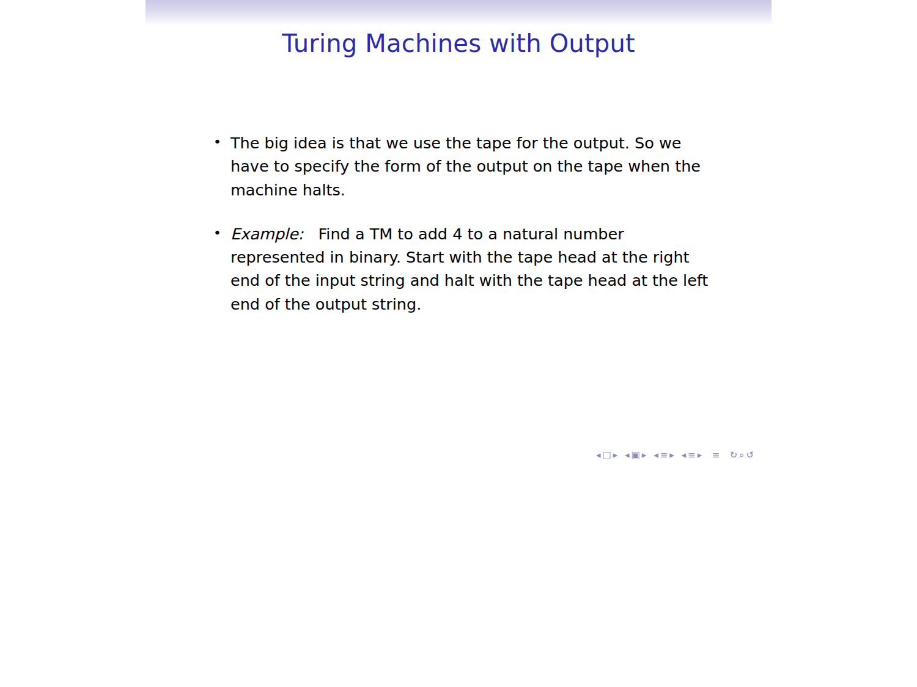Turing Machines with Output
The big idea is that we use the tape for the output. So we have to specify the form of the output on the tape when the machine halts.
Example: Find a TM to add 4 to a natural number represented in binary. Start with the tape head at the right end of the input string and halt with the tape head at the left end of the output string.
◂□▸ ◂▣▸ ◂≡▸ ◂≡▸ ≡ ↻⌕↺